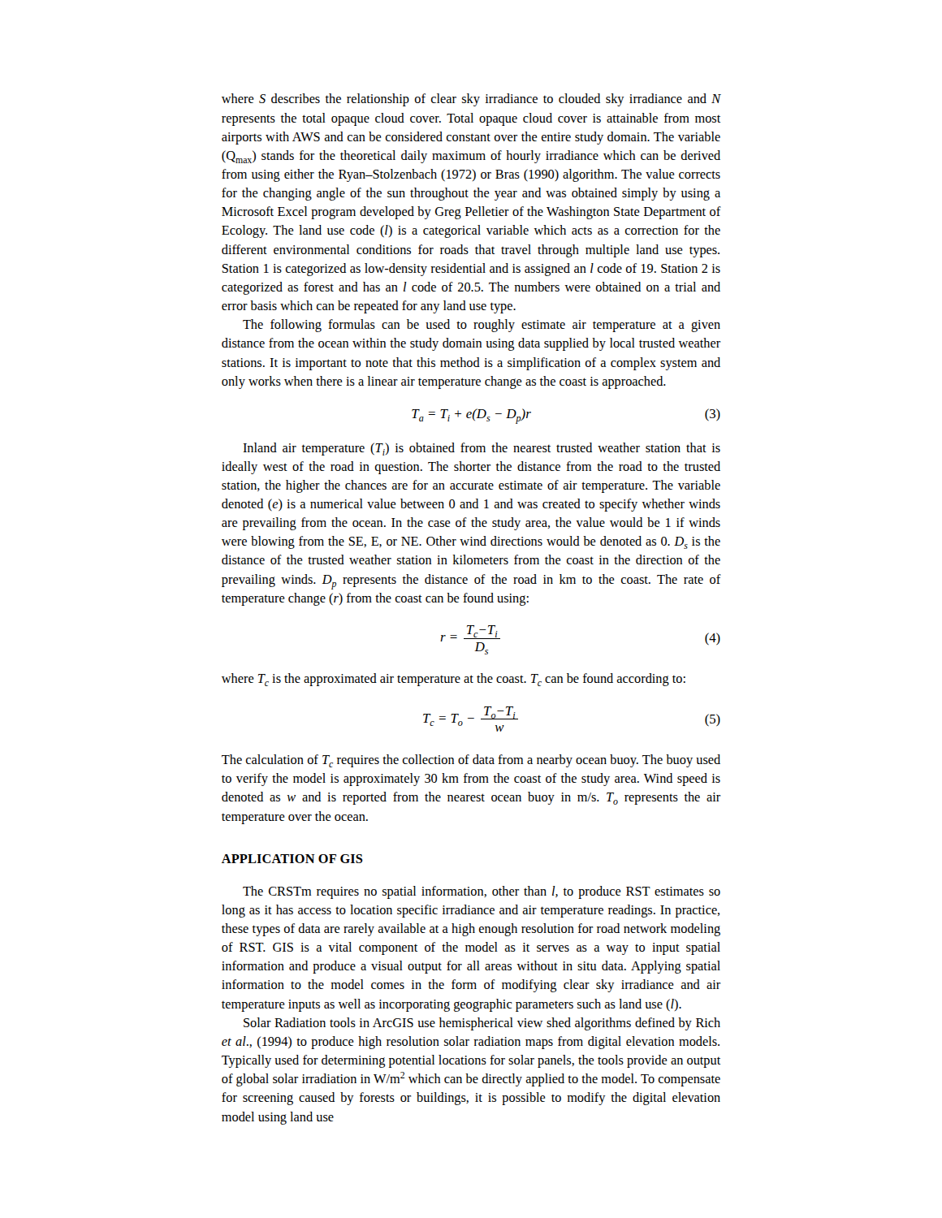where S describes the relationship of clear sky irradiance to clouded sky irradiance and N represents the total opaque cloud cover. Total opaque cloud cover is attainable from most airports with AWS and can be considered constant over the entire study domain. The variable (Qmax) stands for the theoretical daily maximum of hourly irradiance which can be derived from using either the Ryan–Stolzenbach (1972) or Bras (1990) algorithm. The value corrects for the changing angle of the sun throughout the year and was obtained simply by using a Microsoft Excel program developed by Greg Pelletier of the Washington State Department of Ecology. The land use code (l) is a categorical variable which acts as a correction for the different environmental conditions for roads that travel through multiple land use types. Station 1 is categorized as low-density residential and is assigned an l code of 19. Station 2 is categorized as forest and has an l code of 20.5. The numbers were obtained on a trial and error basis which can be repeated for any land use type.
The following formulas can be used to roughly estimate air temperature at a given distance from the ocean within the study domain using data supplied by local trusted weather stations. It is important to note that this method is a simplification of a complex system and only works when there is a linear air temperature change as the coast is approached.
Ta = Ti + e(Ds − Dp)r (3)
Inland air temperature (Ti) is obtained from the nearest trusted weather station that is ideally west of the road in question. The shorter the distance from the road to the trusted station, the higher the chances are for an accurate estimate of air temperature. The variable denoted (e) is a numerical value between 0 and 1 and was created to specify whether winds are prevailing from the ocean. In the case of the study area, the value would be 1 if winds were blowing from the SE, E, or NE. Other wind directions would be denoted as 0. Ds is the distance of the trusted weather station in kilometers from the coast in the direction of the prevailing winds. Dp represents the distance of the road in km to the coast. The rate of temperature change (r) from the coast can be found using:
r = Tc−Ti Ds (4)
where Tc is the approximated air temperature at the coast. Tc can be found according to:
Tc = To − To−Ti w (5)
The calculation of Tc requires the collection of data from a nearby ocean buoy. The buoy used to verify the model is approximately 30 km from the coast of the study area. Wind speed is denoted as w and is reported from the nearest ocean buoy in m/s. To represents the air temperature over the ocean.
APPLICATION OF GIS
The CRSTm requires no spatial information, other than l, to produce RST estimates so long as it has access to location specific irradiance and air temperature readings. In practice, these types of data are rarely available at a high enough resolution for road network modeling of RST. GIS is a vital component of the model as it serves as a way to input spatial information and produce a visual output for all areas without in situ data. Applying spatial information to the model comes in the form of modifying clear sky irradiance and air temperature inputs as well as incorporating geographic parameters such as land use (l).
Solar Radiation tools in ArcGIS use hemispherical view shed algorithms defined by Rich et al., (1994) to produce high resolution solar radiation maps from digital elevation models. Typically used for determining potential locations for solar panels, the tools provide an output of global solar irradiation in W/m2 which can be directly applied to the model. To compensate for screening caused by forests or buildings, it is possible to modify the digital elevation model using land use